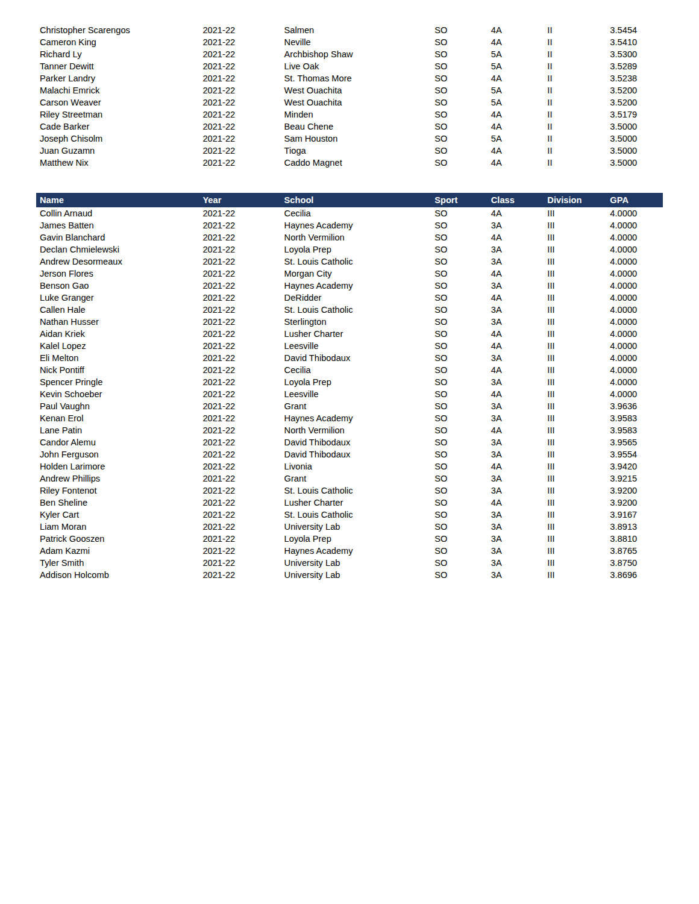| Christopher Scarengos | 2021-22 | Salmen | SO | 4A | II | 3.5454 |
| Cameron King | 2021-22 | Neville | SO | 4A | II | 3.5410 |
| Richard Ly | 2021-22 | Archbishop Shaw | SO | 5A | II | 3.5300 |
| Tanner Dewitt | 2021-22 | Live Oak | SO | 5A | II | 3.5289 |
| Parker Landry | 2021-22 | St. Thomas More | SO | 4A | II | 3.5238 |
| Malachi Emrick | 2021-22 | West Ouachita | SO | 5A | II | 3.5200 |
| Carson Weaver | 2021-22 | West Ouachita | SO | 5A | II | 3.5200 |
| Riley Streetman | 2021-22 | Minden | SO | 4A | II | 3.5179 |
| Cade Barker | 2021-22 | Beau Chene | SO | 4A | II | 3.5000 |
| Joseph Chisolm | 2021-22 | Sam Houston | SO | 5A | II | 3.5000 |
| Juan Guzamn | 2021-22 | Tioga | SO | 4A | II | 3.5000 |
| Matthew Nix | 2021-22 | Caddo Magnet | SO | 4A | II | 3.5000 |
| Name | Year | School | Sport | Class | Division | GPA |
| --- | --- | --- | --- | --- | --- | --- |
| Collin Arnaud | 2021-22 | Cecilia | SO | 4A | III | 4.0000 |
| James Batten | 2021-22 | Haynes Academy | SO | 3A | III | 4.0000 |
| Gavin Blanchard | 2021-22 | North Vermilion | SO | 4A | III | 4.0000 |
| Declan Chmielewski | 2021-22 | Loyola Prep | SO | 3A | III | 4.0000 |
| Andrew Desormeaux | 2021-22 | St. Louis Catholic | SO | 3A | III | 4.0000 |
| Jerson Flores | 2021-22 | Morgan City | SO | 4A | III | 4.0000 |
| Benson Gao | 2021-22 | Haynes Academy | SO | 3A | III | 4.0000 |
| Luke Granger | 2021-22 | DeRidder | SO | 4A | III | 4.0000 |
| Callen Hale | 2021-22 | St. Louis Catholic | SO | 3A | III | 4.0000 |
| Nathan Husser | 2021-22 | Sterlington | SO | 3A | III | 4.0000 |
| Aidan Kriek | 2021-22 | Lusher Charter | SO | 4A | III | 4.0000 |
| Kalel Lopez | 2021-22 | Leesville | SO | 4A | III | 4.0000 |
| Eli Melton | 2021-22 | David Thibodaux | SO | 3A | III | 4.0000 |
| Nick Pontiff | 2021-22 | Cecilia | SO | 4A | III | 4.0000 |
| Spencer Pringle | 2021-22 | Loyola Prep | SO | 3A | III | 4.0000 |
| Kevin Schoeber | 2021-22 | Leesville | SO | 4A | III | 4.0000 |
| Paul Vaughn | 2021-22 | Grant | SO | 3A | III | 3.9636 |
| Kenan Erol | 2021-22 | Haynes Academy | SO | 3A | III | 3.9583 |
| Lane Patin | 2021-22 | North Vermilion | SO | 4A | III | 3.9583 |
| Candor Alemu | 2021-22 | David Thibodaux | SO | 3A | III | 3.9565 |
| John Ferguson | 2021-22 | David Thibodaux | SO | 3A | III | 3.9554 |
| Holden Larimore | 2021-22 | Livonia | SO | 4A | III | 3.9420 |
| Andrew Phillips | 2021-22 | Grant | SO | 3A | III | 3.9215 |
| Riley Fontenot | 2021-22 | St. Louis Catholic | SO | 3A | III | 3.9200 |
| Ben Sheline | 2021-22 | Lusher Charter | SO | 4A | III | 3.9200 |
| Kyler Cart | 2021-22 | St. Louis Catholic | SO | 3A | III | 3.9167 |
| Liam Moran | 2021-22 | University Lab | SO | 3A | III | 3.8913 |
| Patrick Gooszen | 2021-22 | Loyola Prep | SO | 3A | III | 3.8810 |
| Adam Kazmi | 2021-22 | Haynes Academy | SO | 3A | III | 3.8765 |
| Tyler Smith | 2021-22 | University Lab | SO | 3A | III | 3.8750 |
| Addison Holcomb | 2021-22 | University Lab | SO | 3A | III | 3.8696 |